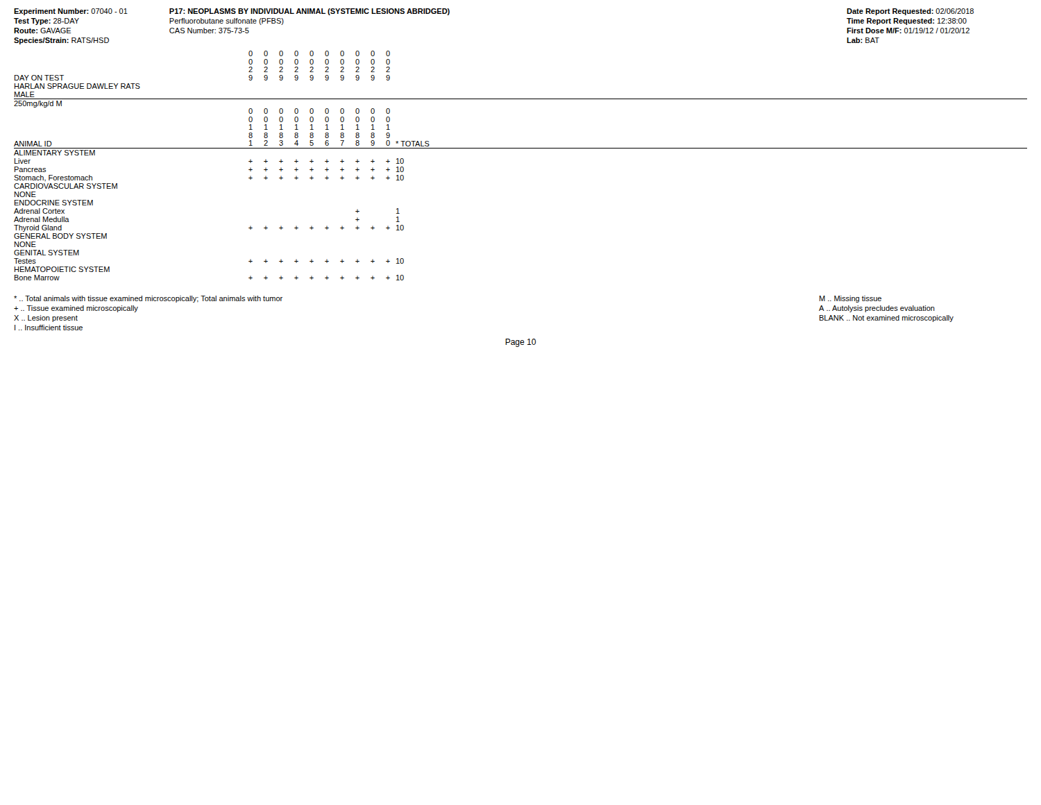Experiment Number: 07040 - 01
Test Type: 28-DAY
Route: GAVAGE
Species/Strain: RATS/HSD
P17: NEOPLASMS BY INDIVIDUAL ANIMAL (SYSTEMIC LESIONS ABRIDGED)
Perfluorobutane sulfonate (PFBS)
CAS Number: 375-73-5
Date Report Requested: 02/06/2018
Time Report Requested: 12:38:00
First Dose M/F: 01/19/12 / 01/20/12
Lab: BAT
| DAY ON TEST | 0 0 2 9 | 0 0 2 9 | 0 0 2 9 | 0 0 2 9 | 0 0 2 9 | 0 0 2 9 | 0 0 2 9 | 0 0 2 9 | 0 0 2 9 | 0 0 2 9 | |
| HARLAN SPRAGUE DAWLEY RATS MALE | | |
| 250mg/kg/d M | | |
| ANIMAL ID | 0 0 1 8 1 | 0 0 1 8 2 | 0 0 1 8 3 | 0 0 1 8 4 | 0 0 1 8 5 | 0 0 1 8 6 | 0 0 1 8 7 | 0 0 1 8 8 | 0 0 1 8 9 | 0 0 1 9 0 | * TOTALS |
| ALIMENTARY SYSTEM | | |
| Liver | + | + | + | + | + | + | + | + | + | + | 10 |
| Pancreas | + | + | + | + | + | + | + | + | + | + | 10 |
| Stomach, Forestomach | + | + | + | + | + | + | + | + | + | + | 10 |
| CARDIOVASCULAR SYSTEM | | |
| NONE | | |
| ENDOCRINE SYSTEM | | |
| Adrenal Cortex | | | | | | | | + | | | 1 |
| Adrenal Medulla | | | | | | | | + | | | 1 |
| Thyroid Gland | + | + | + | + | + | + | + | + | + | + | 10 |
| GENERAL BODY SYSTEM | | |
| NONE | | |
| GENITAL SYSTEM | | |
| Testes | + | + | + | + | + | + | + | + | + | + | 10 |
| HEMATOPOIETIC SYSTEM | | |
| Bone Marrow | + | + | + | + | + | + | + | + | + | + | 10 |
* .. Total animals with tissue examined microscopically; Total animals with tumor
+ .. Tissue examined microscopically
X .. Lesion present
I .. Insufficient tissue
M .. Missing tissue
A .. Autolysis precludes evaluation
BLANK .. Not examined microscopically
Page 10